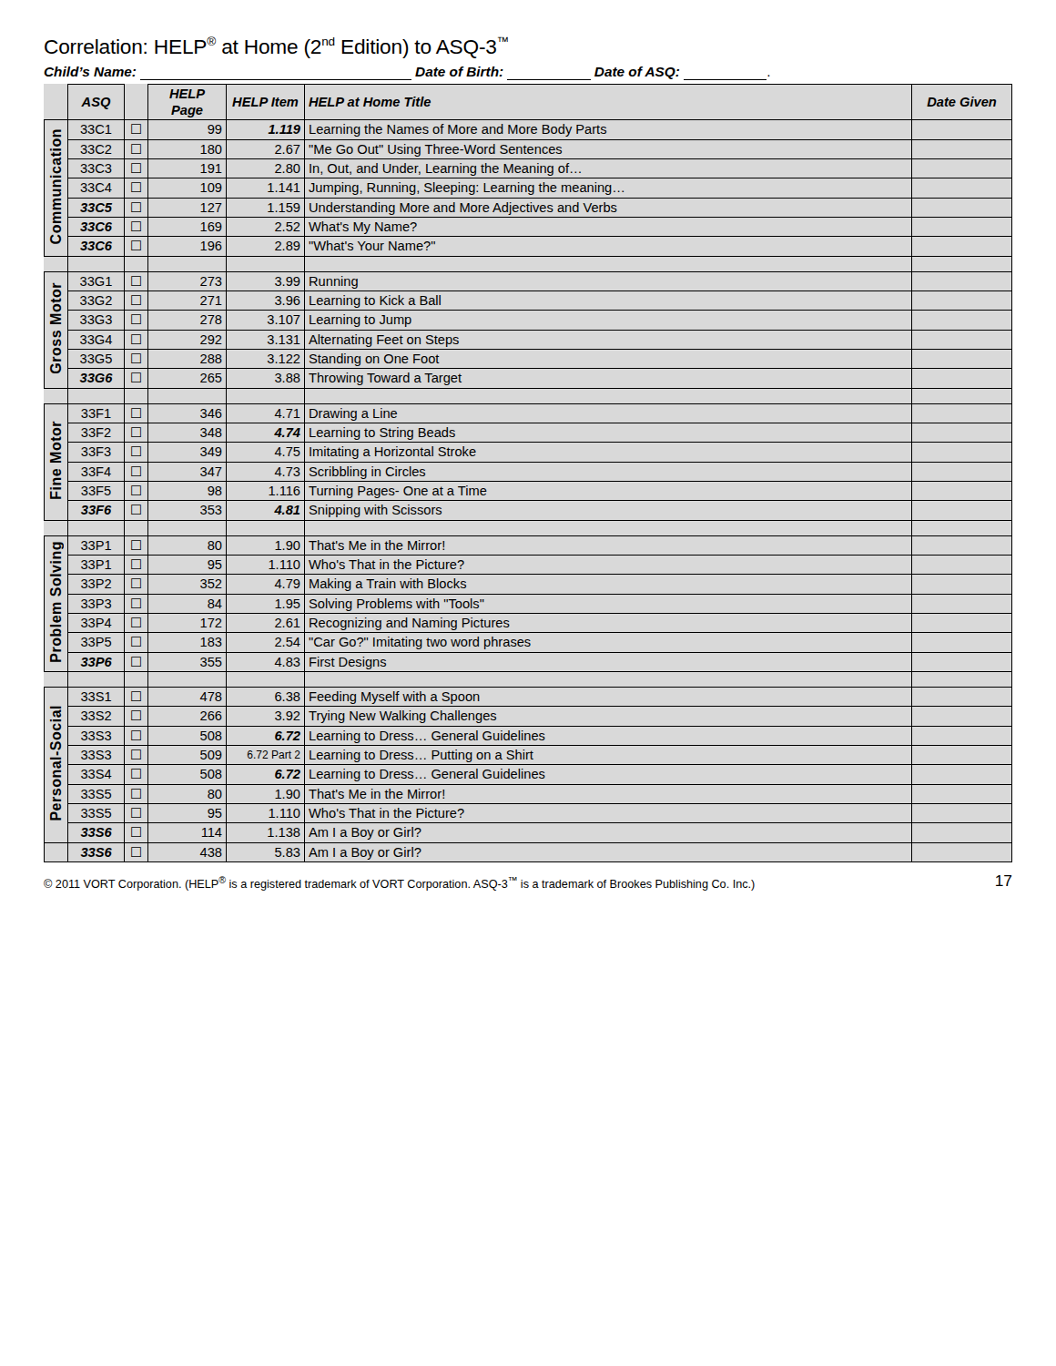Correlation: HELP® at Home (2nd Edition) to ASQ-3™
Child’s Name: Date of Birth: Date of ASQ: .
| | ASQ | | HELP Page | HELP Item | HELP at Home Title | Date Given |
| --- | --- | --- | --- | --- | --- | --- |
| Communication | 33C1 | ☐ | 99 | 1.119 | Learning the Names of More and More Body Parts | |
| 33C2 | ☐ | 180 | 2.67 | "Me Go Out" Using Three-Word Sentences | |
| 33C3 | ☐ | 191 | 2.80 | In, Out, and Under, Learning the Meaning of… | |
| 33C4 | ☐ | 109 | 1.141 | Jumping, Running, Sleeping: Learning the meaning… | |
| 33C5 | ☐ | 127 | 1.159 | Understanding More and More Adjectives and Verbs | |
| 33C6 | ☐ | 169 | 2.52 | What's My Name? | |
| 33C6 | ☐ | 196 | 2.89 | "What's Your Name?" | |
| Gross Motor | 33G1 | ☐ | 273 | 3.99 | Running | |
| 33G2 | ☐ | 271 | 3.96 | Learning to Kick a Ball | |
| 33G3 | ☐ | 278 | 3.107 | Learning to Jump | |
| 33G4 | ☐ | 292 | 3.131 | Alternating Feet on Steps | |
| 33G5 | ☐ | 288 | 3.122 | Standing on One Foot | |
| 33G6 | ☐ | 265 | 3.88 | Throwing Toward a Target | |
| Fine Motor | 33F1 | ☐ | 346 | 4.71 | Drawing a Line | |
| 33F2 | ☐ | 348 | 4.74 | Learning to String Beads | |
| 33F3 | ☐ | 349 | 4.75 | Imitating a Horizontal Stroke | |
| 33F4 | ☐ | 347 | 4.73 | Scribbling in Circles | |
| 33F5 | ☐ | 98 | 1.116 | Turning Pages- One at a Time | |
| 33F6 | ☐ | 353 | 4.81 | Snipping with Scissors | |
| Problem Solving | 33P1 | ☐ | 80 | 1.90 | That's Me in the Mirror! | |
| 33P1 | ☐ | 95 | 1.110 | Who's That in the Picture? | |
| 33P2 | ☐ | 352 | 4.79 | Making a Train with Blocks | |
| 33P3 | ☐ | 84 | 1.95 | Solving Problems with "Tools" | |
| 33P4 | ☐ | 172 | 2.61 | Recognizing and Naming Pictures | |
| 33P5 | ☐ | 183 | 2.54 | "Car Go?" Imitating two word phrases | |
| 33P6 | ☐ | 355 | 4.83 | First Designs | |
| Personal-Social | 33S1 | ☐ | 478 | 6.38 | Feeding Myself with a Spoon | |
| 33S2 | ☐ | 266 | 3.92 | Trying New Walking Challenges | |
| 33S3 | ☐ | 508 | 6.72 | Learning to Dress… General Guidelines | |
| 33S3 | ☐ | 509 | 6.72 Part 2 | Learning to Dress… Putting on a Shirt | |
| 33S4 | ☐ | 508 | 6.72 | Learning to Dress… General Guidelines | |
| 33S5 | ☐ | 80 | 1.90 | That's Me in the Mirror! | |
| 33S5 | ☐ | 95 | 1.110 | Who's That in the Picture? | |
| 33S6 | ☐ | 114 | 1.138 | Am I a Boy or Girl? | |
| | 33S6 | ☐ | 438 | 5.83 | Am I a Boy or Girl? | |
© 2011 VORT Corporation. (HELP® is a registered trademark of VORT Corporation. ASQ-3™ is a trademark of Brookes Publishing Co. Inc.)
17